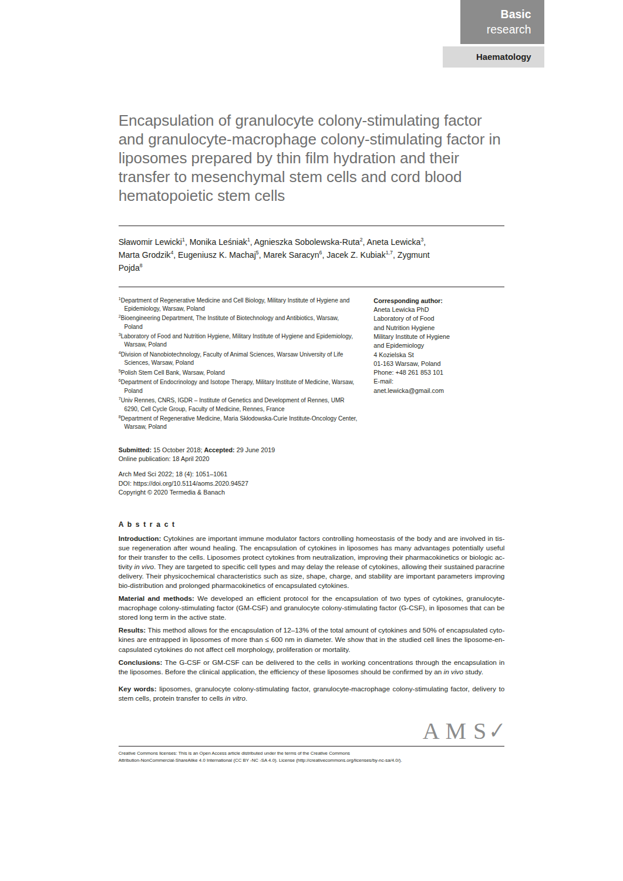Basic research
Haematology
Encapsulation of granulocyte colony-stimulating factor and granulocyte-macrophage colony-stimulating factor in liposomes prepared by thin film hydration and their transfer to mesenchymal stem cells and cord blood hematopoietic stem cells
Sławomir Lewicki1, Monika Leśniak1, Agnieszka Sobolewska-Ruta2, Aneta Lewicka3,
Marta Grodzik4, Eugeniusz K. Machaj5, Marek Saracyn6, Jacek Z. Kubiak1,7, Zygmunt Pojda8
1Department of Regenerative Medicine and Cell Biology, Military Institute of Hygiene and Epidemiology, Warsaw, Poland
2Bioengineering Department, The Institute of Biotechnology and Antibiotics, Warsaw, Poland
3Laboratory of Food and Nutrition Hygiene, Military Institute of Hygiene and Epidemiology, Warsaw, Poland
4Division of Nanobiotechnology, Faculty of Animal Sciences, Warsaw University of Life Sciences, Warsaw, Poland
5Polish Stem Cell Bank, Warsaw, Poland
6Department of Endocrinology and Isotope Therapy, Military Institute of Medicine, Warsaw, Poland
7Univ Rennes, CNRS, IGDR – Institute of Genetics and Development of Rennes, UMR 6290, Cell Cycle Group, Faculty of Medicine, Rennes, France
8Department of Regenerative Medicine, Maria Skłodowska-Curie Institute-Oncology Center, Warsaw, Poland
Submitted: 15 October 2018; Accepted: 29 June 2019
Online publication: 18 April 2020
Arch Med Sci 2022; 18 (4): 1051–1061
DOI: https://doi.org/10.5114/aoms.2020.94527
Copyright © 2020 Termedia & Banach
Corresponding author:
Aneta Lewicka PhD
Laboratory of of Food
and Nutrition Hygiene
Military Institute of Hygiene
and Epidemiology
4 Kozielska St
01-163 Warsaw, Poland
Phone: +48 261 853 101
E-mail:
anet.lewicka@gmail.com
A b s t r a c t
Introduction: Cytokines are important immune modulator factors controlling homeostasis of the body and are involved in tissue regeneration after wound healing. The encapsulation of cytokines in liposomes has many advantages potentially useful for their transfer to the cells. Liposomes protect cytokines from neutralization, improving their pharmacokinetics or biologic activity in vivo. They are targeted to specific cell types and may delay the release of cytokines, allowing their sustained paracrine delivery. Their physicochemical characteristics such as size, shape, charge, and stability are important parameters improving bio-distribution and prolonged pharmacokinetics of encapsulated cytokines.
Material and methods: We developed an efficient protocol for the encapsulation of two types of cytokines, granulocyte-macrophage colony-stimulating factor (GM-CSF) and granulocyte colony-stimulating factor (G-CSF), in liposomes that can be stored long term in the active state.
Results: This method allows for the encapsulation of 12–13% of the total amount of cytokines and 50% of encapsulated cytokines are entrapped in liposomes of more than ≤ 600 nm in diameter. We show that in the studied cell lines the liposome-encapsulated cytokines do not affect cell morphology, proliferation or mortality.
Conclusions: The G-CSF or GM-CSF can be delivered to the cells in working concentrations through the encapsulation in the liposomes. Before the clinical application, the efficiency of these liposomes should be confirmed by an in vivo study.
Key words: liposomes, granulocyte colony-stimulating factor, granulocyte-macrophage colony-stimulating factor, delivery to stem cells, protein transfer to cells in vitro.
A M S✓
Creative Commons licenses: This is an Open Access article distributed under the terms of the Creative Commons
Attribution-NonCommercial-ShareAlike 4.0 International (CC BY -NC -SA 4.0). License (http://creativecommons.org/licenses/by-nc-sa/4.0/).